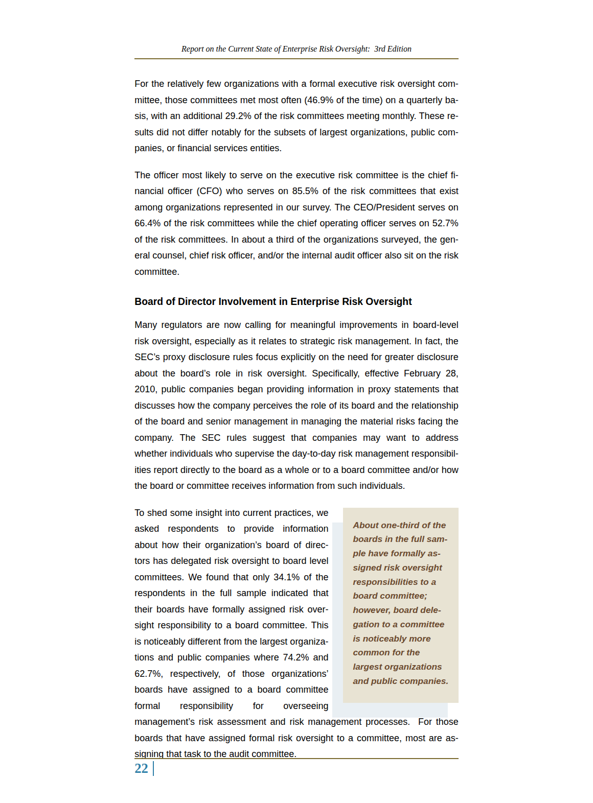Report on the Current State of Enterprise Risk Oversight: 3rd Edition
For the relatively few organizations with a formal executive risk oversight committee, those committees met most often (46.9% of the time) on a quarterly basis, with an additional 29.2% of the risk committees meeting monthly. These results did not differ notably for the subsets of largest organizations, public companies, or financial services entities.
The officer most likely to serve on the executive risk committee is the chief financial officer (CFO) who serves on 85.5% of the risk committees that exist among organizations represented in our survey. The CEO/President serves on 66.4% of the risk committees while the chief operating officer serves on 52.7% of the risk committees. In about a third of the organizations surveyed, the general counsel, chief risk officer, and/or the internal audit officer also sit on the risk committee.
Board of Director Involvement in Enterprise Risk Oversight
Many regulators are now calling for meaningful improvements in board-level risk oversight, especially as it relates to strategic risk management. In fact, the SEC’s proxy disclosure rules focus explicitly on the need for greater disclosure about the board’s role in risk oversight. Specifically, effective February 28, 2010, public companies began providing information in proxy statements that discusses how the company perceives the role of its board and the relationship of the board and senior management in managing the material risks facing the company. The SEC rules suggest that companies may want to address whether individuals who supervise the day-to-day risk management responsibilities report directly to the board as a whole or to a board committee and/or how the board or committee receives information from such individuals.
About one-third of the boards in the full sample have formally assigned risk oversight responsibilities to a board committee; however, board delegation to a committee is noticeably more common for the largest organizations and public companies.
To shed some insight into current practices, we asked respondents to provide information about how their organization’s board of directors has delegated risk oversight to board level committees. We found that only 34.1% of the respondents in the full sample indicated that their boards have formally assigned risk oversight responsibility to a board committee. This is noticeably different from the largest organizations and public companies where 74.2% and 62.7%, respectively, of those organizations’ boards have assigned to a board committee formal responsibility for overseeing management’s risk assessment and risk management processes. For those boards that have assigned formal risk oversight to a committee, most are assigning that task to the audit committee.
22